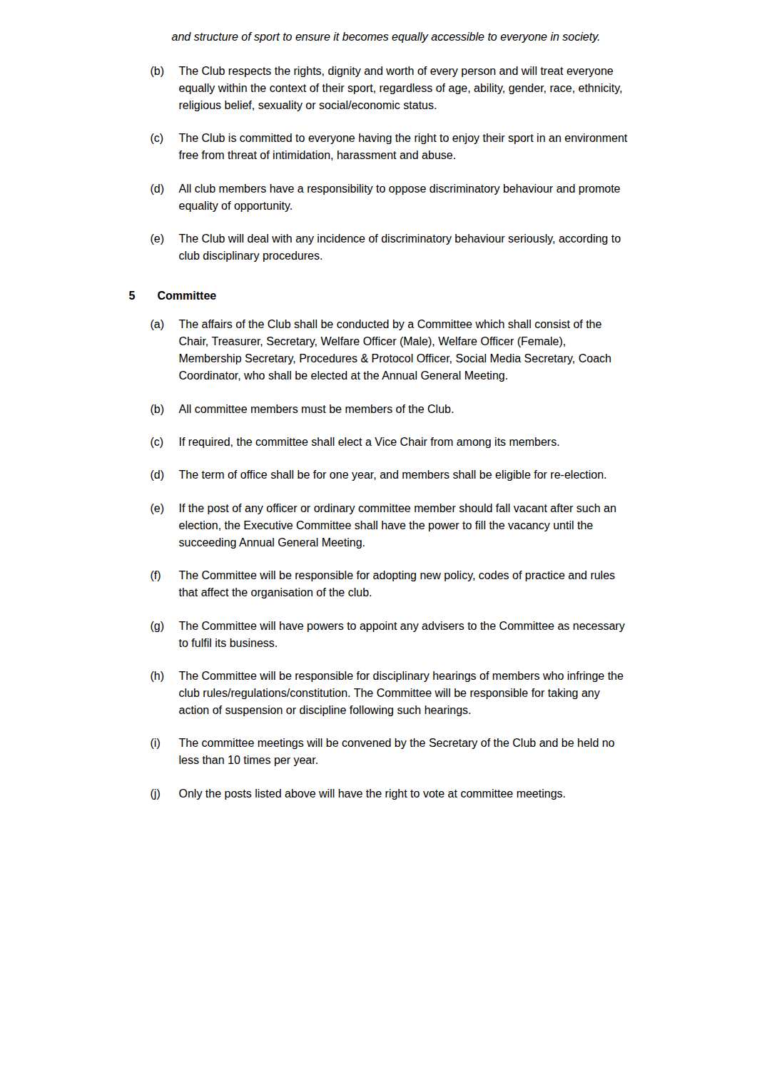and structure of sport to ensure it becomes equally accessible to everyone in society.
(b) The Club respects the rights, dignity and worth of every person and will treat everyone equally within the context of their sport, regardless of age, ability, gender, race, ethnicity, religious belief, sexuality or social/economic status.
(c) The Club is committed to everyone having the right to enjoy their sport in an environment free from threat of intimidation, harassment and abuse.
(d) All club members have a responsibility to oppose discriminatory behaviour and promote equality of opportunity.
(e) The Club will deal with any incidence of discriminatory behaviour seriously, according to club disciplinary procedures.
5 Committee
(a) The affairs of the Club shall be conducted by a Committee which shall consist of the Chair, Treasurer, Secretary, Welfare Officer (Male), Welfare Officer (Female), Membership Secretary, Procedures & Protocol Officer, Social Media Secretary, Coach Coordinator, who shall be elected at the Annual General Meeting.
(b) All committee members must be members of the Club.
(c) If required, the committee shall elect a Vice Chair from among its members.
(d) The term of office shall be for one year, and members shall be eligible for re-election.
(e) If the post of any officer or ordinary committee member should fall vacant after such an election, the Executive Committee shall have the power to fill the vacancy until the succeeding Annual General Meeting.
(f) The Committee will be responsible for adopting new policy, codes of practice and rules that affect the organisation of the club.
(g) The Committee will have powers to appoint any advisers to the Committee as necessary to fulfil its business.
(h) The Committee will be responsible for disciplinary hearings of members who infringe the club rules/regulations/constitution. The Committee will be responsible for taking any action of suspension or discipline following such hearings.
(i) The committee meetings will be convened by the Secretary of the Club and be held no less than 10 times per year.
(j) Only the posts listed above will have the right to vote at committee meetings.